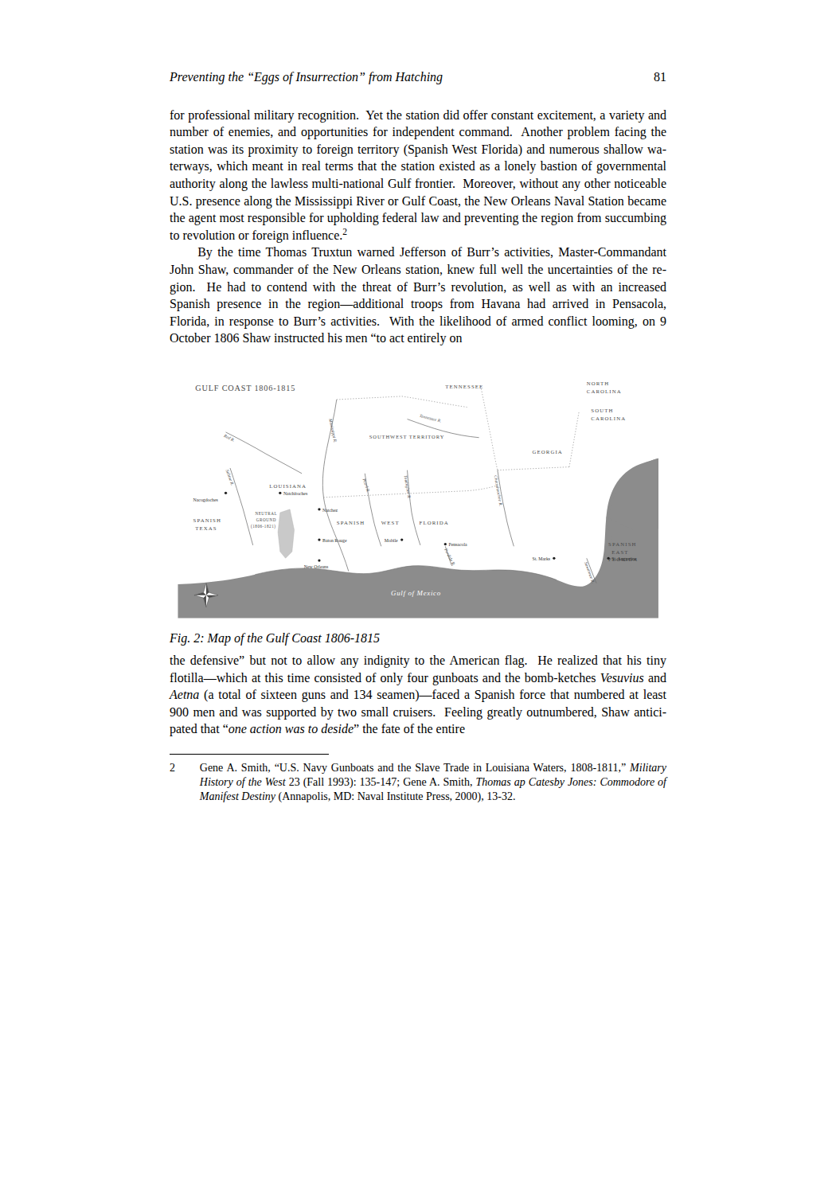Preventing the “Eggs of Insurrection” from Hatching 81
for professional military recognition. Yet the station did offer constant excitement, a variety and number of enemies, and opportunities for independent command. Another problem facing the station was its proximity to foreign territory (Spanish West Florida) and numerous shallow waterways, which meant in real terms that the station existed as a lonely bastion of governmental authority along the lawless multi-national Gulf frontier. Moreover, without any other noticeable U.S. presence along the Mississippi River or Gulf Coast, the New Orleans Naval Station became the agent most responsible for upholding federal law and preventing the region from succumbing to revolution or foreign influence.2
By the time Thomas Truxtun warned Jefferson of Burr’s activities, Master-Commandant John Shaw, commander of the New Orleans station, knew full well the uncertainties of the region. He had to contend with the threat of Burr’s revolution, as well as with an increased Spanish presence in the region—additional troops from Havana had arrived in Pensacola, Florida, in response to Burr’s activities. With the likelihood of armed conflict looming, on 9 October 1806 Shaw instructed his men “to act entirely on
GULF COAST 1806-1815 TENNESSEE NORTH CAROLINA SOUTH CAROLINA SOUTHWEST TERRITORY GEORGIA LOUISIANA SPANISH WEST FLORIDA SPANISH TEXAS SPANISH EAST FLORIDA NEUTRAL GROUND (1806-1821) Gulf of Mexico Mississippi R. Red R. Sabine R. Tennessee R. Pearl R. Tombigbee R. Chattahoochee R. Perdido R. Suwannee R. Natchitoches Nacogdoches Natchez Baton Rouge New Orleans Mobile Pensacola St. Marks St. Augustine N
Fig. 2: Map of the Gulf Coast 1806-1815
the defensive” but not to allow any indignity to the American flag. He realized that his tiny flotilla—which at this time consisted of only four gunboats and the bomb-ketches Vesuvius and Aetna (a total of sixteen guns and 134 seamen)—faced a Spanish force that numbered at least 900 men and was supported by two small cruisers. Feeling greatly outnumbered, Shaw anticipated that “one action was to deside” the fate of the entire
2 Gene A. Smith, “U.S. Navy Gunboats and the Slave Trade in Louisiana Waters, 1808-1811,” Military History of the West 23 (Fall 1993): 135-147; Gene A. Smith, Thomas ap Catesby Jones: Commodore of Manifest Destiny (Annapolis, MD: Naval Institute Press, 2000), 13-32.